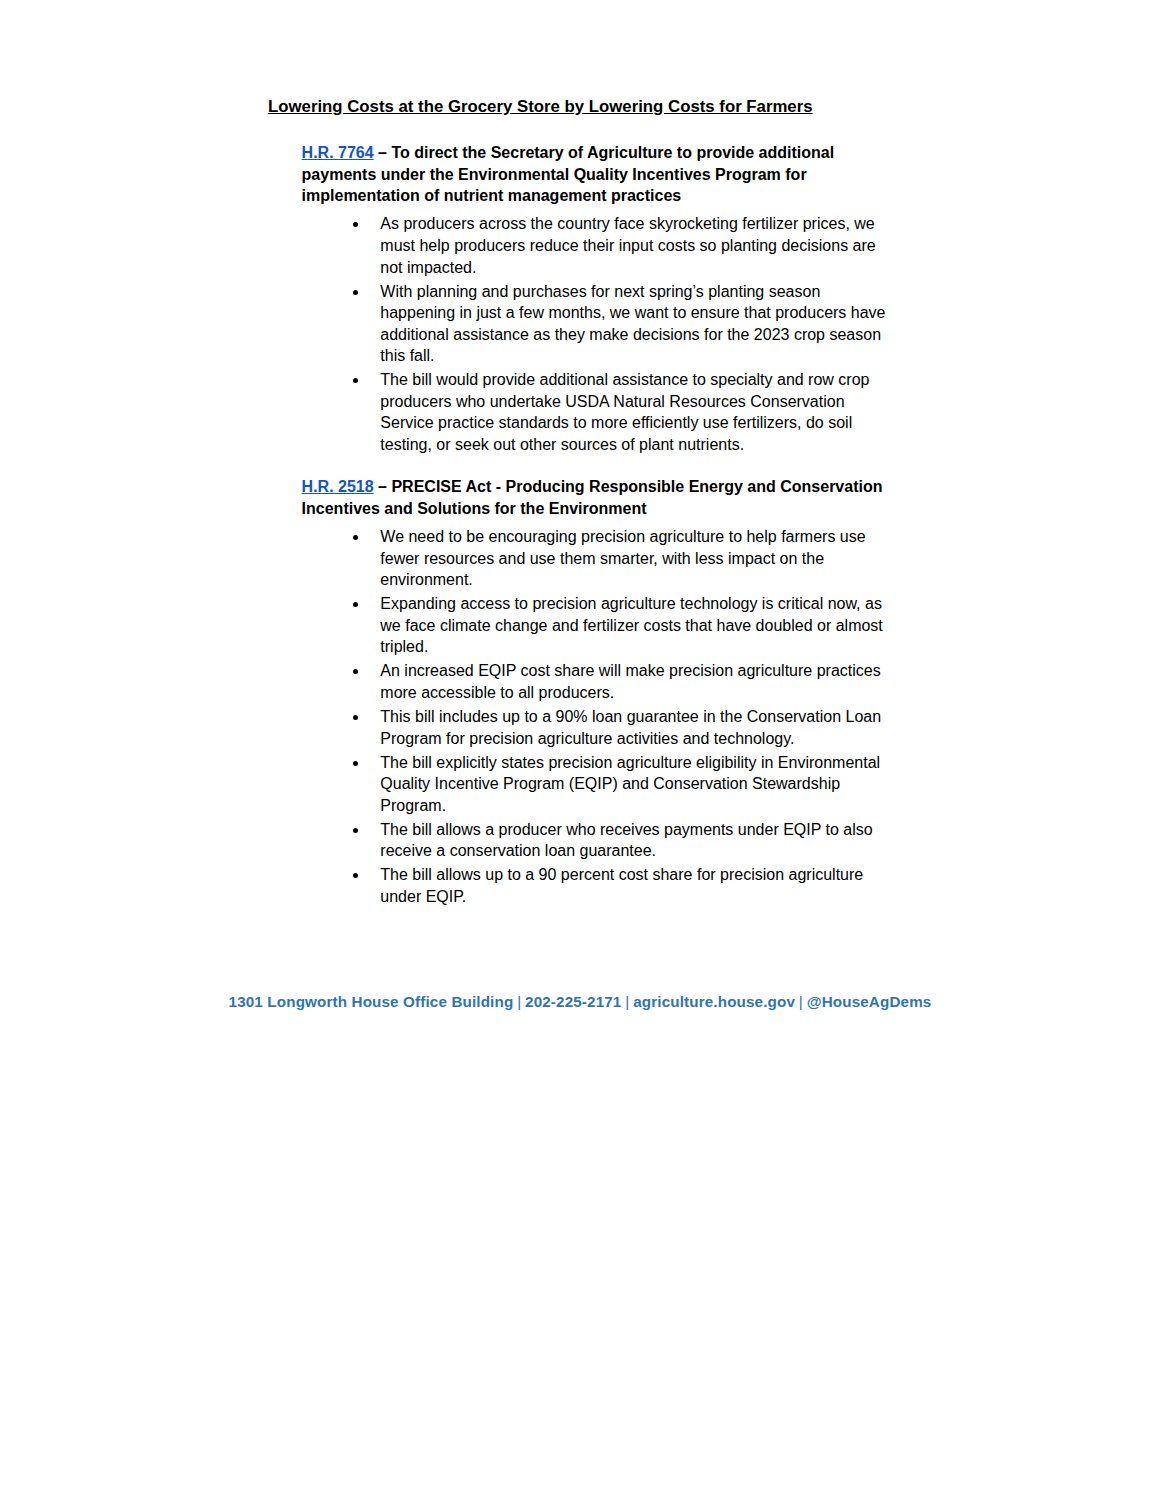Lowering Costs at the Grocery Store by Lowering Costs for Farmers
H.R. 7764 – To direct the Secretary of Agriculture to provide additional payments under the Environmental Quality Incentives Program for implementation of nutrient management practices
As producers across the country face skyrocketing fertilizer prices, we must help producers reduce their input costs so planting decisions are not impacted.
With planning and purchases for next spring’s planting season happening in just a few months, we want to ensure that producers have additional assistance as they make decisions for the 2023 crop season this fall.
The bill would provide additional assistance to specialty and row crop producers who undertake USDA Natural Resources Conservation Service practice standards to more efficiently use fertilizers, do soil testing, or seek out other sources of plant nutrients.
H.R. 2518 – PRECISE Act - Producing Responsible Energy and Conservation Incentives and Solutions for the Environment
We need to be encouraging precision agriculture to help farmers use fewer resources and use them smarter, with less impact on the environment.
Expanding access to precision agriculture technology is critical now, as we face climate change and fertilizer costs that have doubled or almost tripled.
An increased EQIP cost share will make precision agriculture practices more accessible to all producers.
This bill includes up to a 90% loan guarantee in the Conservation Loan Program for precision agriculture activities and technology.
The bill explicitly states precision agriculture eligibility in Environmental Quality Incentive Program (EQIP) and Conservation Stewardship Program.
The bill allows a producer who receives payments under EQIP to also receive a conservation loan guarantee.
The bill allows up to a 90 percent cost share for precision agriculture under EQIP.
1301 Longworth House Office Building|202-225-2171|agriculture.house.gov|@HouseAgDems